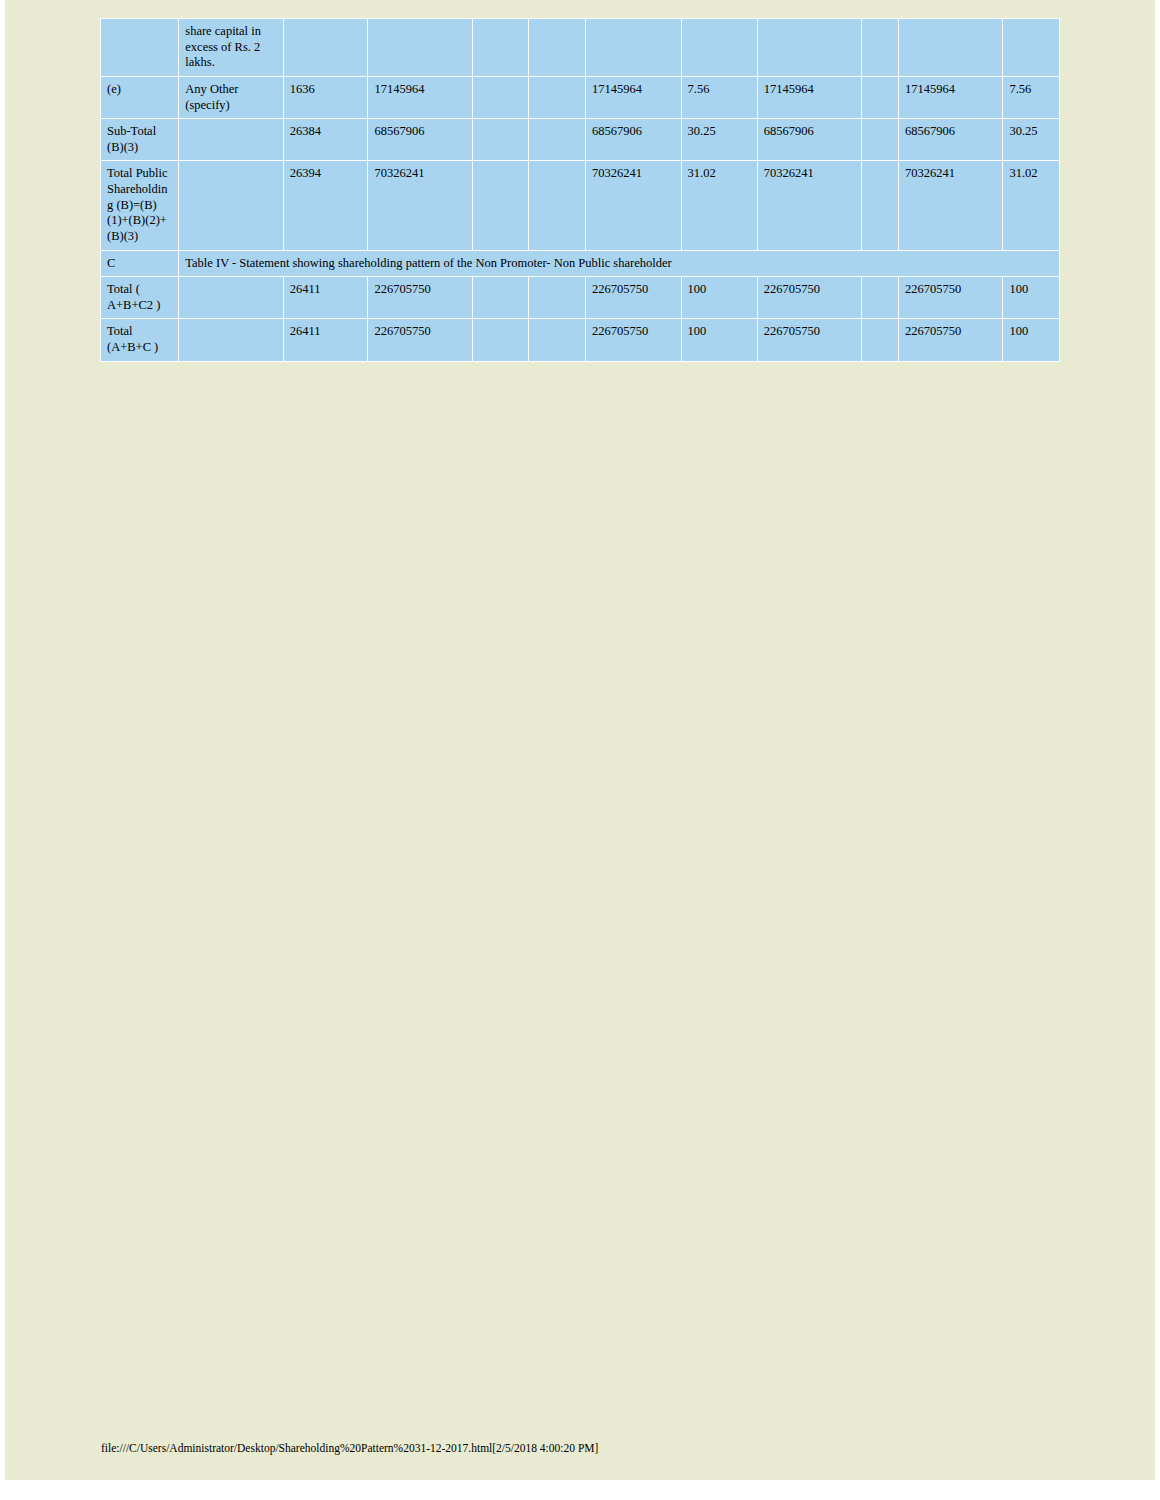| | share capital in excess of Rs. 2 lakhs. | | | | | | | | | | |
| (e) | Any Other (specify) | 1636 | 17145964 | | | 17145964 | 7.56 | 17145964 | | 17145964 | 7.56 |
| Sub-Total (B)(3) | | 26384 | 68567906 | | | 68567906 | 30.25 | 68567906 | | 68567906 | 30.25 |
| Total Public Shareholding (B)=(B)(1)+(B)(2)+(B)(3) | | 26394 | 70326241 | | | 70326241 | 31.02 | 70326241 | | 70326241 | 31.02 |
| C | Table IV - Statement showing shareholding pattern of the Non Promoter- Non Public shareholder |
| Total ( A+B+C2 ) | | 26411 | 226705750 | | | 226705750 | 100 | 226705750 | | 226705750 | 100 |
| Total (A+B+C ) | | 26411 | 226705750 | | | 226705750 | 100 | 226705750 | | 226705750 | 100 |
file:///C/Users/Administrator/Desktop/Shareholding%20Pattern%2031-12-2017.html[2/5/2018 4:00:20 PM]